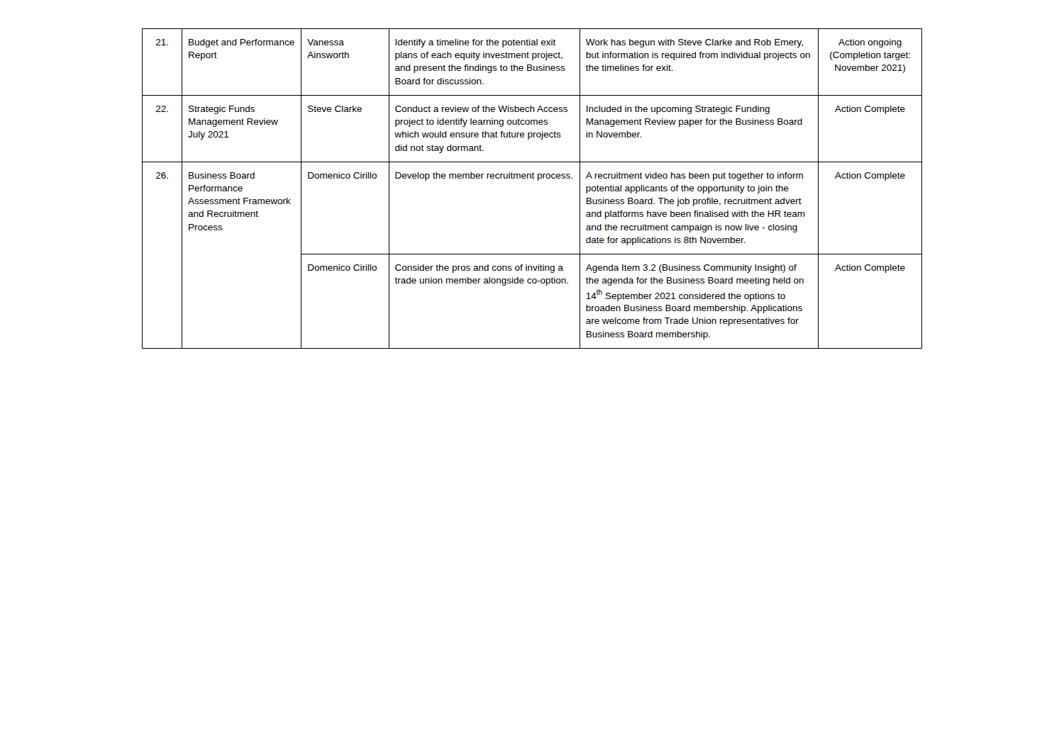| 21. | Budget and Performance Report | Vanessa Ainsworth | Identify a timeline for the potential exit plans of each equity investment project, and present the findings to the Business Board for discussion. | Work has begun with Steve Clarke and Rob Emery, but information is required from individual projects on the timelines for exit. | Action ongoing (Completion target: November 2021) |
| 22. | Strategic Funds Management Review July 2021 | Steve Clarke | Conduct a review of the Wisbech Access project to identify learning outcomes which would ensure that future projects did not stay dormant. | Included in the upcoming Strategic Funding Management Review paper for the Business Board in November. | Action Complete |
| 26. | Business Board Performance Assessment Framework and Recruitment Process | Domenico Cirillo | Develop the member recruitment process. | A recruitment video has been put together to inform potential applicants of the opportunity to join the Business Board. The job profile, recruitment advert and platforms have been finalised with the HR team and the recruitment campaign is now live - closing date for applications is 8th November. | Action Complete |
| Domenico Cirillo | Consider the pros and cons of inviting a trade union member alongside co-option. | Agenda Item 3.2 (Business Community Insight) of the agenda for the Business Board meeting held on 14 th September 2021 considered the options to broaden Business Board membership. Applications are welcome from Trade Union representatives for Business Board membership. | Action Complete |